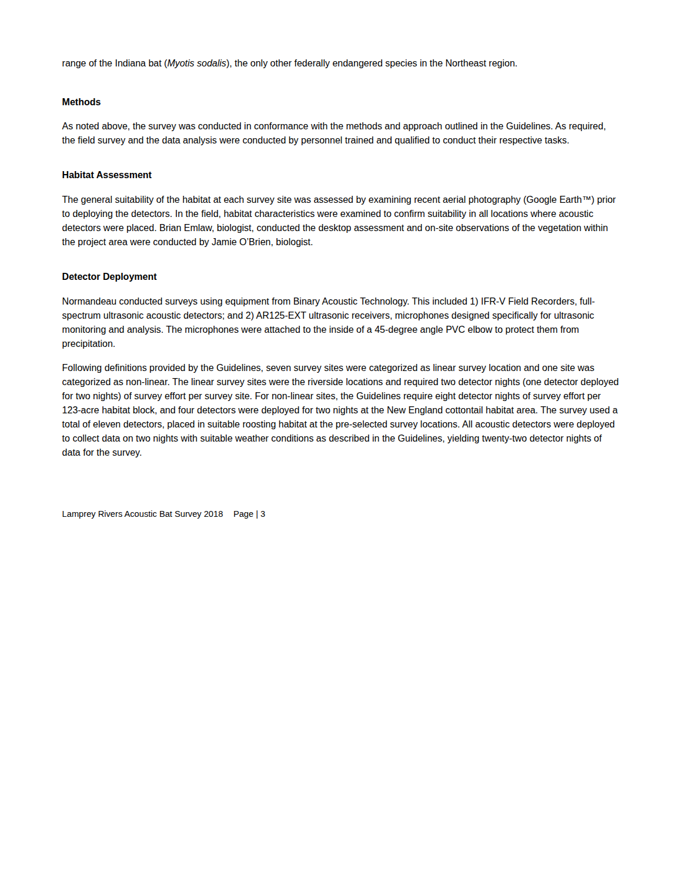range of the Indiana bat (Myotis sodalis), the only other federally endangered species in the Northeast region.
Methods
As noted above, the survey was conducted in conformance with the methods and approach outlined in the Guidelines. As required, the field survey and the data analysis were conducted by personnel trained and qualified to conduct their respective tasks.
Habitat Assessment
The general suitability of the habitat at each survey site was assessed by examining recent aerial photography (Google Earth™) prior to deploying the detectors. In the field, habitat characteristics were examined to confirm suitability in all locations where acoustic detectors were placed. Brian Emlaw, biologist, conducted the desktop assessment and on-site observations of the vegetation within the project area were conducted by Jamie O’Brien, biologist.
Detector Deployment
Normandeau conducted surveys using equipment from Binary Acoustic Technology. This included 1) IFR-V Field Recorders, full-spectrum ultrasonic acoustic detectors; and 2) AR125-EXT ultrasonic receivers, microphones designed specifically for ultrasonic monitoring and analysis. The microphones were attached to the inside of a 45-degree angle PVC elbow to protect them from precipitation.
Following definitions provided by the Guidelines, seven survey sites were categorized as linear survey location and one site was categorized as non-linear. The linear survey sites were the riverside locations and required two detector nights (one detector deployed for two nights) of survey effort per survey site. For non-linear sites, the Guidelines require eight detector nights of survey effort per 123-acre habitat block, and four detectors were deployed for two nights at the New England cottontail habitat area. The survey used a total of eleven detectors, placed in suitable roosting habitat at the pre-selected survey locations. All acoustic detectors were deployed to collect data on two nights with suitable weather conditions as described in the Guidelines, yielding twenty-two detector nights of data for the survey.
Lamprey Rivers Acoustic Bat Survey 2018Page | 3